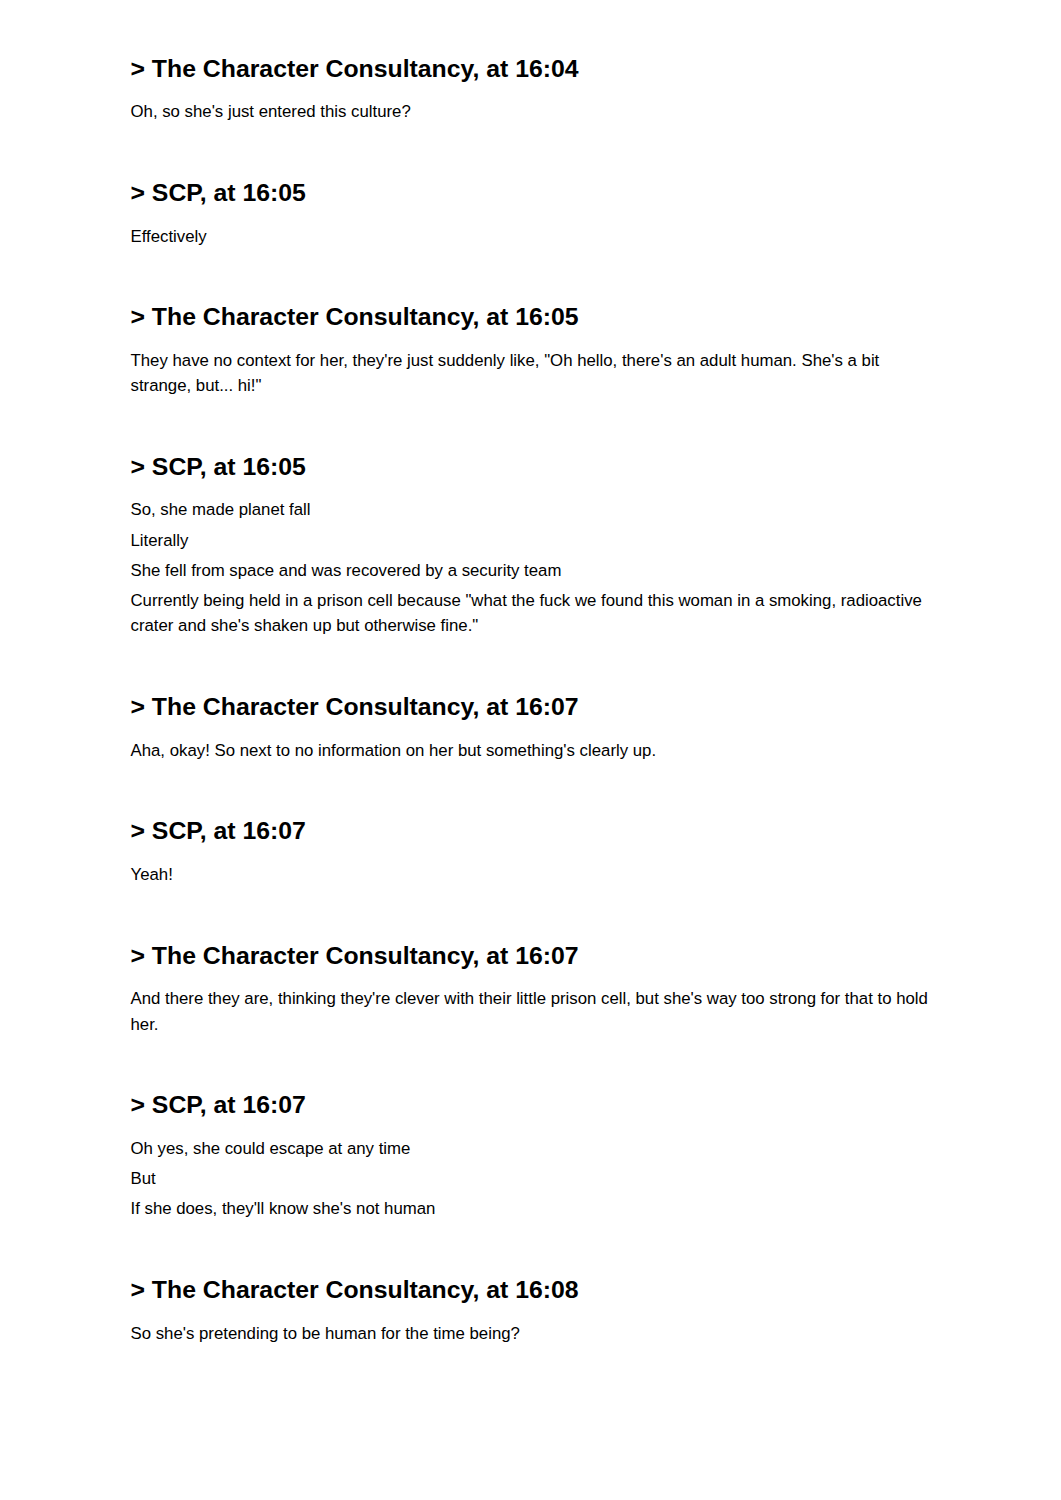> The Character Consultancy, at 16:04
Oh, so she's just entered this culture?
> SCP, at 16:05
Effectively
> The Character Consultancy, at 16:05
They have no context for her, they're just suddenly like, "Oh hello, there's an adult human. She's a bit strange, but... hi!"
> SCP, at 16:05
So, she made planet fall
Literally
She fell from space and was recovered by a security team
Currently being held in a prison cell because "what the fuck we found this woman in a smoking, radioactive crater and she's shaken up but otherwise fine."
> The Character Consultancy, at 16:07
Aha, okay! So next to no information on her but something's clearly up.
> SCP, at 16:07
Yeah!
> The Character Consultancy, at 16:07
And there they are, thinking they're clever with their little prison cell, but she's way too strong for that to hold her.
> SCP, at 16:07
Oh yes, she could escape at any time
But
If she does, they'll know she's not human
> The Character Consultancy, at 16:08
So she's pretending to be human for the time being?